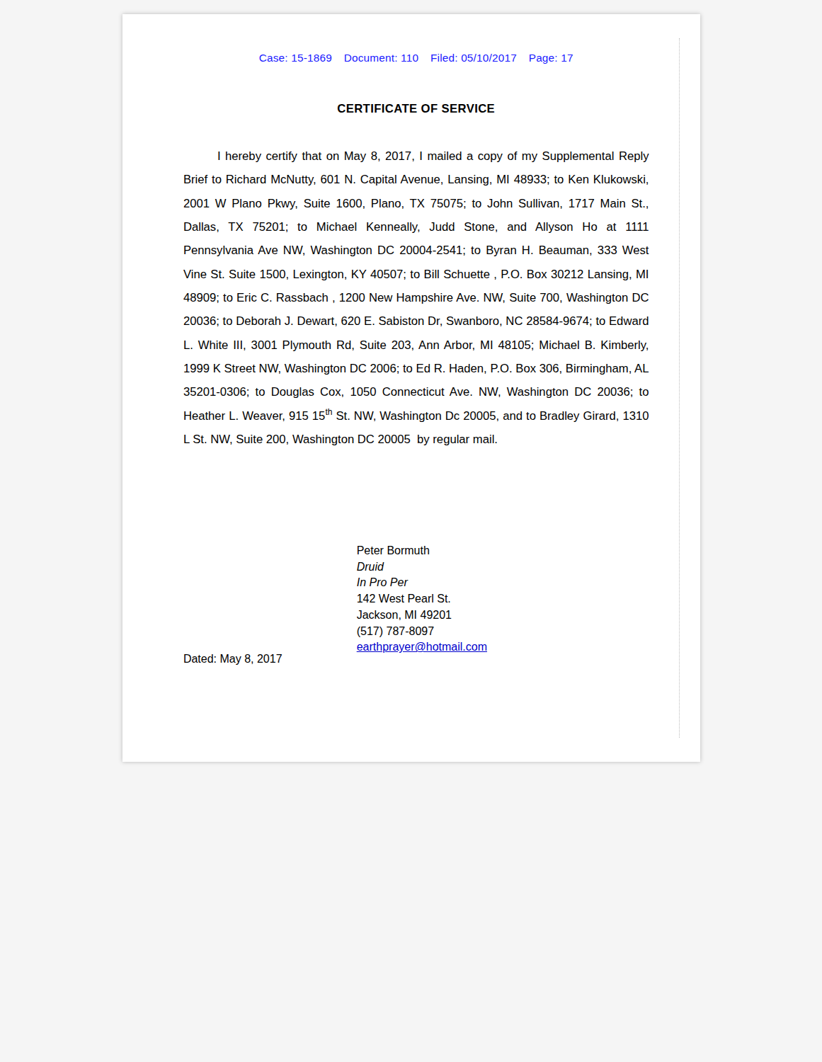Case: 15-1869 Document: 110 Filed: 05/10/2017 Page: 17
CERTIFICATE OF SERVICE
I hereby certify that on May 8, 2017, I mailed a copy of my Supplemental Reply Brief to Richard McNutty, 601 N. Capital Avenue, Lansing, MI 48933; to Ken Klukowski, 2001 W Plano Pkwy, Suite 1600, Plano, TX 75075; to John Sullivan, 1717 Main St., Dallas, TX 75201; to Michael Kenneally, Judd Stone, and Allyson Ho at 1111 Pennsylvania Ave NW, Washington DC 20004-2541; to Byran H. Beauman, 333 West Vine St. Suite 1500, Lexington, KY 40507; to Bill Schuette , P.O. Box 30212 Lansing, MI 48909; to Eric C. Rassbach , 1200 New Hampshire Ave. NW, Suite 700, Washington DC 20036; to Deborah J. Dewart, 620 E. Sabiston Dr, Swanboro, NC 28584-9674; to Edward L. White III, 3001 Plymouth Rd, Suite 203, Ann Arbor, MI 48105; Michael B. Kimberly, 1999 K Street NW, Washington DC 2006; to Ed R. Haden, P.O. Box 306, Birmingham, AL 35201-0306; to Douglas Cox, 1050 Connecticut Ave. NW, Washington DC 20036; to Heather L. Weaver, 915 15th St. NW, Washington Dc 20005, and to Bradley Girard, 1310 L St. NW, Suite 200, Washington DC 20005 by regular mail.
Dated: May 8, 2017
Peter Bormuth
Druid
In Pro Per
142 West Pearl St.
Jackson, MI 49201
(517) 787-8097
earthprayer@hotmail.com